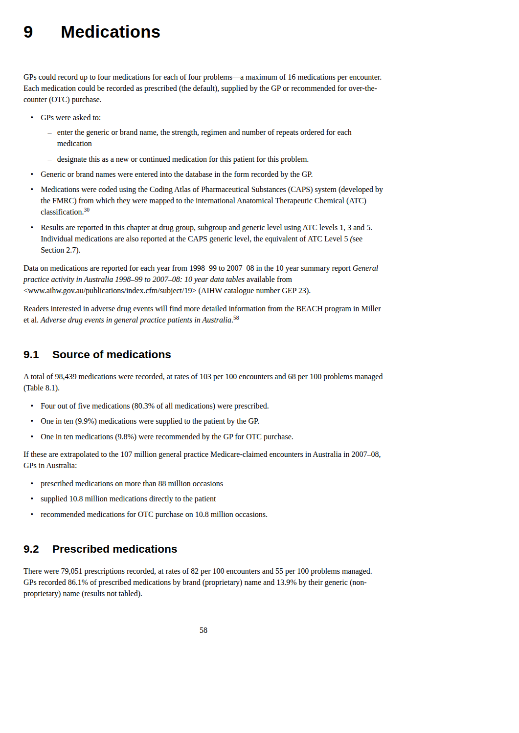9 Medications
GPs could record up to four medications for each of four problems—a maximum of 16 medications per encounter. Each medication could be recorded as prescribed (the default), supplied by the GP or recommended for over-the-counter (OTC) purchase.
GPs were asked to:
enter the generic or brand name, the strength, regimen and number of repeats ordered for each medication
designate this as a new or continued medication for this patient for this problem.
Generic or brand names were entered into the database in the form recorded by the GP.
Medications were coded using the Coding Atlas of Pharmaceutical Substances (CAPS) system (developed by the FMRC) from which they were mapped to the international Anatomical Therapeutic Chemical (ATC) classification.30
Results are reported in this chapter at drug group, subgroup and generic level using ATC levels 1, 3 and 5. Individual medications are also reported at the CAPS generic level, the equivalent of ATC Level 5 (see Section 2.7).
Data on medications are reported for each year from 1998–99 to 2007–08 in the 10 year summary report General practice activity in Australia 1998–99 to 2007–08: 10 year data tables available from <www.aihw.gov.au/publications/index.cfm/subject/19> (AIHW catalogue number GEP 23).
Readers interested in adverse drug events will find more detailed information from the BEACH program in Miller et al. Adverse drug events in general practice patients in Australia.58
9.1 Source of medications
A total of 98,439 medications were recorded, at rates of 103 per 100 encounters and 68 per 100 problems managed (Table 8.1).
Four out of five medications (80.3% of all medications) were prescribed.
One in ten (9.9%) medications were supplied to the patient by the GP.
One in ten medications (9.8%) were recommended by the GP for OTC purchase.
If these are extrapolated to the 107 million general practice Medicare-claimed encounters in Australia in 2007–08, GPs in Australia:
prescribed medications on more than 88 million occasions
supplied 10.8 million medications directly to the patient
recommended medications for OTC purchase on 10.8 million occasions.
9.2 Prescribed medications
There were 79,051 prescriptions recorded, at rates of 82 per 100 encounters and 55 per 100 problems managed. GPs recorded 86.1% of prescribed medications by brand (proprietary) name and 13.9% by their generic (non-proprietary) name (results not tabled).
58